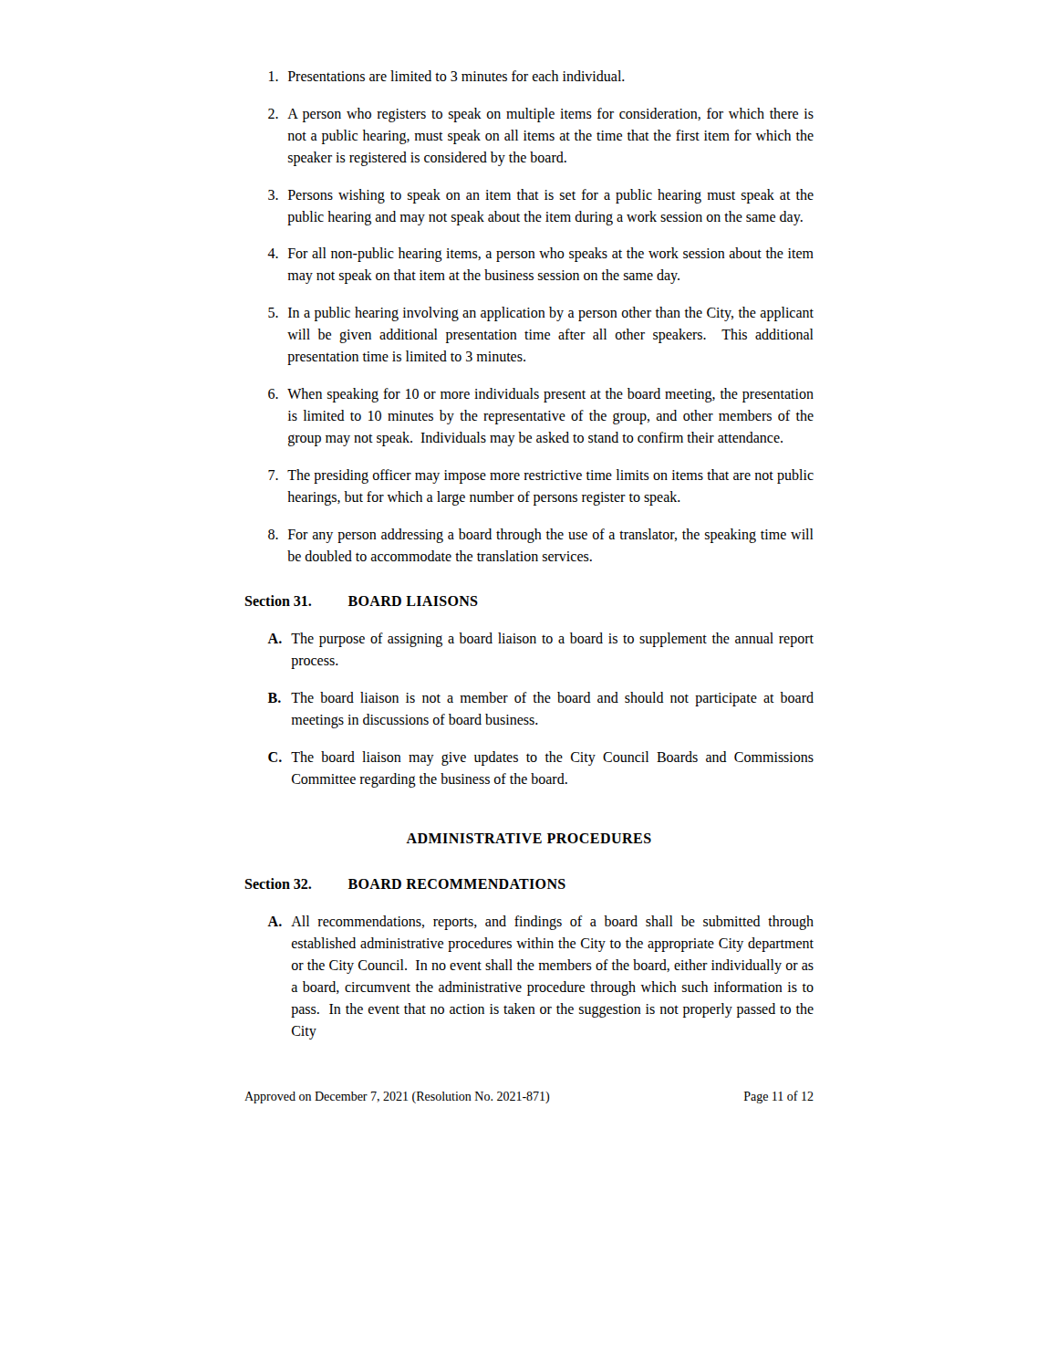Presentations are limited to 3 minutes for each individual.
A person who registers to speak on multiple items for consideration, for which there is not a public hearing, must speak on all items at the time that the first item for which the speaker is registered is considered by the board.
Persons wishing to speak on an item that is set for a public hearing must speak at the public hearing and may not speak about the item during a work session on the same day.
For all non-public hearing items, a person who speaks at the work session about the item may not speak on that item at the business session on the same day.
In a public hearing involving an application by a person other than the City, the applicant will be given additional presentation time after all other speakers. This additional presentation time is limited to 3 minutes.
When speaking for 10 or more individuals present at the board meeting, the presentation is limited to 10 minutes by the representative of the group, and other members of the group may not speak. Individuals may be asked to stand to confirm their attendance.
The presiding officer may impose more restrictive time limits on items that are not public hearings, but for which a large number of persons register to speak.
For any person addressing a board through the use of a translator, the speaking time will be doubled to accommodate the translation services.
Section 31. BOARD LIAISONS
A. The purpose of assigning a board liaison to a board is to supplement the annual report process.
B. The board liaison is not a member of the board and should not participate at board meetings in discussions of board business.
C. The board liaison may give updates to the City Council Boards and Commissions Committee regarding the business of the board.
ADMINISTRATIVE PROCEDURES
Section 32. BOARD RECOMMENDATIONS
A. All recommendations, reports, and findings of a board shall be submitted through established administrative procedures within the City to the appropriate City department or the City Council. In no event shall the members of the board, either individually or as a board, circumvent the administrative procedure through which such information is to pass. In the event that no action is taken or the suggestion is not properly passed to the City
Approved on December 7, 2021 (Resolution No. 2021-871) Page 11 of 12